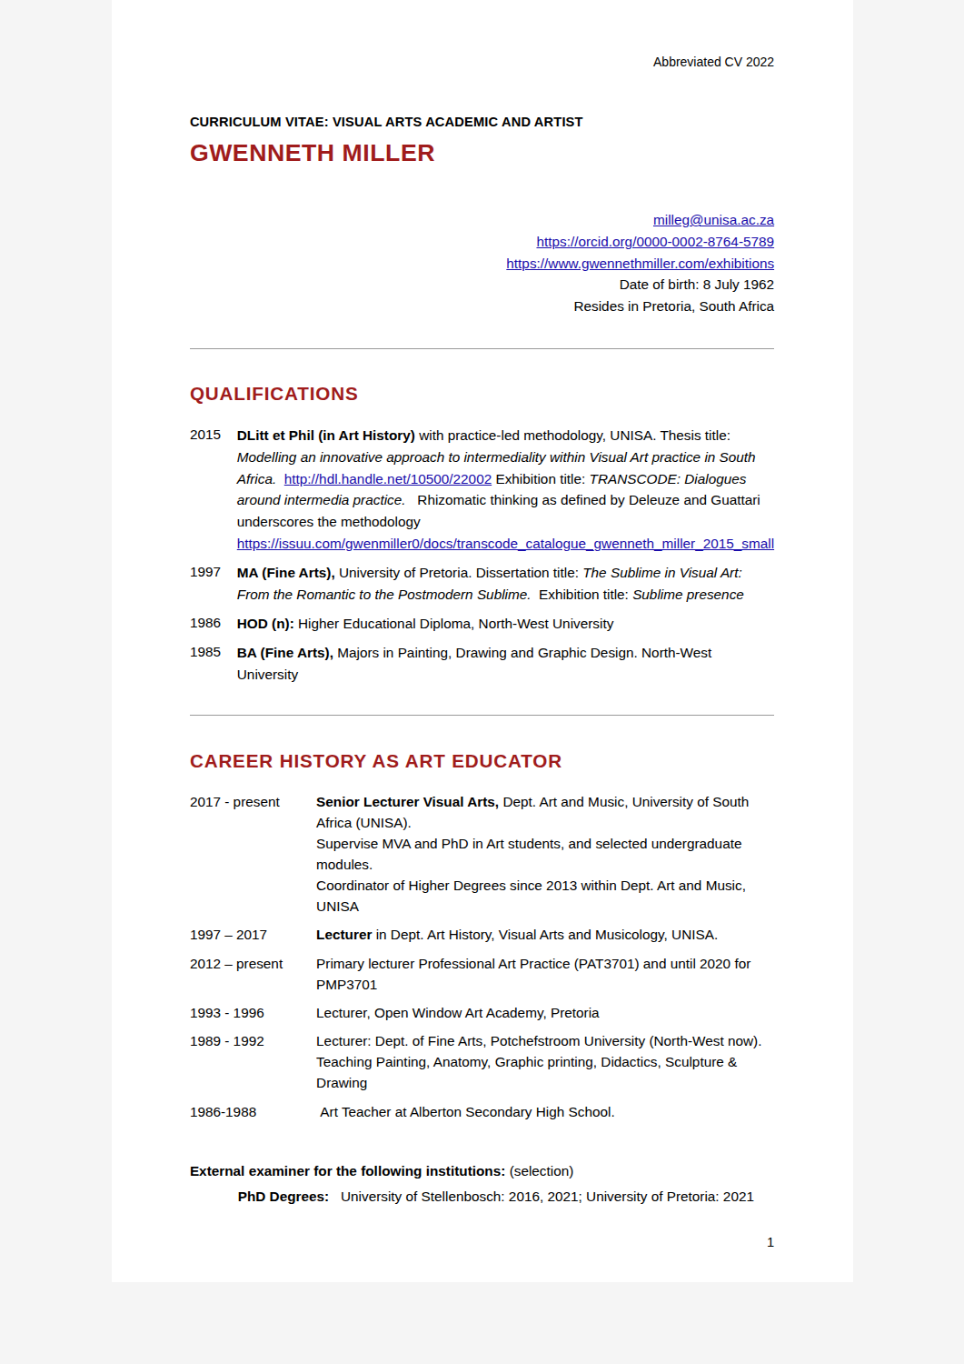Abbreviated CV 2022
CURRICULUM VITAE: VISUAL ARTS ACADEMIC AND ARTIST
GWENNETH MILLER
milleg@unisa.ac.za
https://orcid.org/0000-0002-8764-5789
https://www.gwennethmiller.com/exhibitions
Date of birth: 8 July 1962
Resides in Pretoria, South Africa
QUALIFICATIONS
| 2015 | DLitt et Phil (in Art History) with practice-led methodology, UNISA. Thesis title: Modelling an innovative approach to intermediality within Visual Art practice in South Africa. http://hdl.handle.net/10500/22002 Exhibition title: TRANSCODE: Dialogues around intermedia practice. Rhizomatic thinking as defined by Deleuze and Guattari underscores the methodology https://issuu.com/gwenmiller0/docs/transcode_catalogue_gwenneth_miller_2015_small |
| 1997 | MA (Fine Arts), University of Pretoria. Dissertation title: The Sublime in Visual Art: From the Romantic to the Postmodern Sublime. Exhibition title: Sublime presence |
| 1986 | HOD (n): Higher Educational Diploma, North-West University |
| 1985 | BA (Fine Arts), Majors in Painting, Drawing and Graphic Design. North-West University |
CAREER HISTORY AS ART EDUCATOR
| 2017 - present | Senior Lecturer Visual Arts, Dept. Art and Music, University of South Africa (UNISA). Supervise MVA and PhD in Art students, and selected undergraduate modules. Coordinator of Higher Degrees since 2013 within Dept. Art and Music, UNISA |
| 1997 – 2017 | Lecturer in Dept. Art History, Visual Arts and Musicology, UNISA. |
| 2012 – present | Primary lecturer Professional Art Practice (PAT3701) and until 2020 for PMP3701 |
| 1993 - 1996 | Lecturer, Open Window Art Academy, Pretoria |
| 1989 - 1992 | Lecturer: Dept. of Fine Arts, Potchefstroom University (North-West now). Teaching Painting, Anatomy, Graphic printing, Didactics, Sculpture & Drawing |
| 1986-1988 | Art Teacher at Alberton Secondary High School. |
External examiner for the following institutions: (selection)
PhD Degrees: University of Stellenbosch: 2016, 2021; University of Pretoria: 2021
1